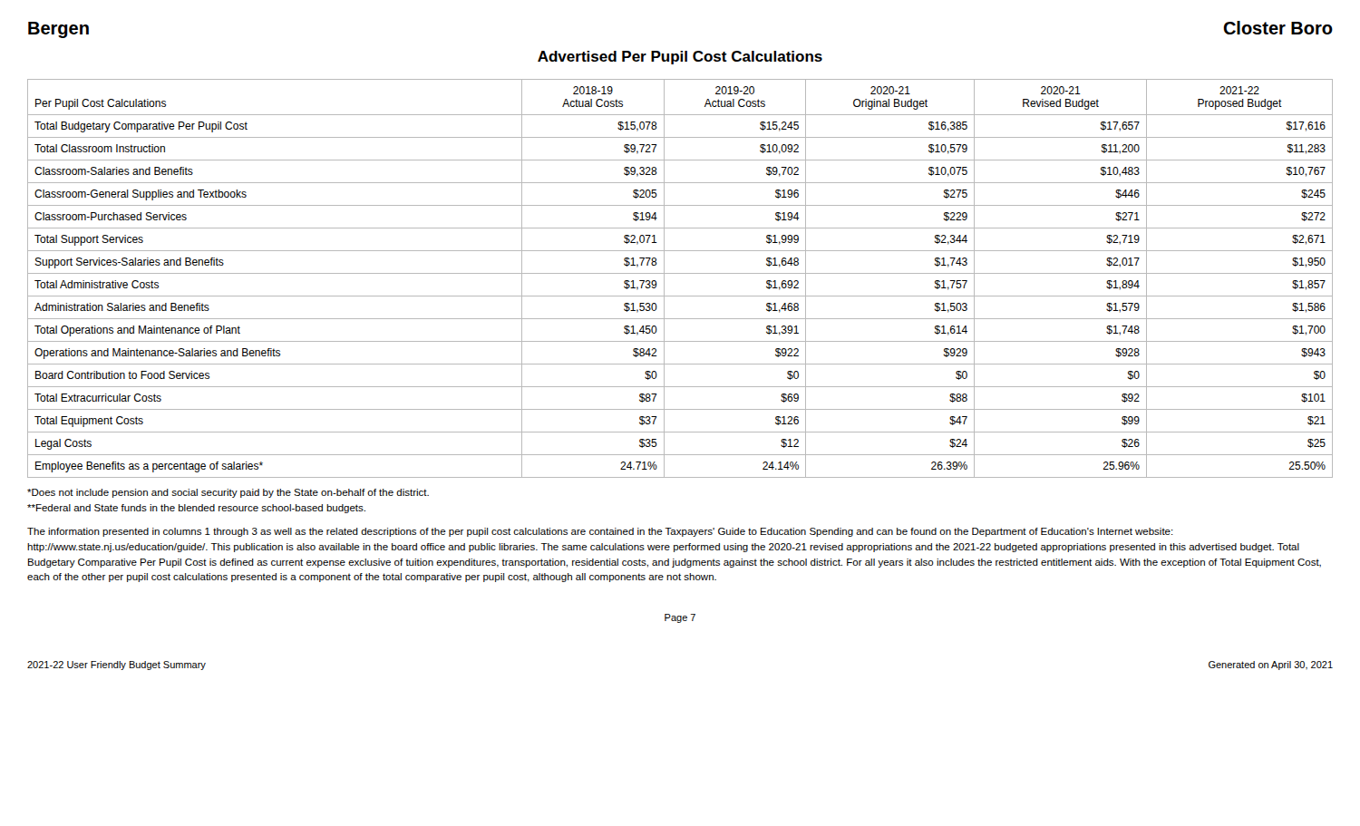Bergen Closter Boro
Advertised Per Pupil Cost Calculations
| Per Pupil Cost Calculations | 2018-19 Actual Costs | 2019-20 Actual Costs | 2020-21 Original Budget | 2020-21 Revised Budget | 2021-22 Proposed Budget |
| --- | --- | --- | --- | --- | --- |
| Total Budgetary Comparative Per Pupil Cost | $15,078 | $15,245 | $16,385 | $17,657 | $17,616 |
| Total Classroom Instruction | $9,727 | $10,092 | $10,579 | $11,200 | $11,283 |
| Classroom-Salaries and Benefits | $9,328 | $9,702 | $10,075 | $10,483 | $10,767 |
| Classroom-General Supplies and Textbooks | $205 | $196 | $275 | $446 | $245 |
| Classroom-Purchased Services | $194 | $194 | $229 | $271 | $272 |
| Total Support Services | $2,071 | $1,999 | $2,344 | $2,719 | $2,671 |
| Support Services-Salaries and Benefits | $1,778 | $1,648 | $1,743 | $2,017 | $1,950 |
| Total Administrative Costs | $1,739 | $1,692 | $1,757 | $1,894 | $1,857 |
| Administration Salaries and Benefits | $1,530 | $1,468 | $1,503 | $1,579 | $1,586 |
| Total Operations and Maintenance of Plant | $1,450 | $1,391 | $1,614 | $1,748 | $1,700 |
| Operations and Maintenance-Salaries and Benefits | $842 | $922 | $929 | $928 | $943 |
| Board Contribution to Food Services | $0 | $0 | $0 | $0 | $0 |
| Total Extracurricular Costs | $87 | $69 | $88 | $92 | $101 |
| Total Equipment Costs | $37 | $126 | $47 | $99 | $21 |
| Legal Costs | $35 | $12 | $24 | $26 | $25 |
| Employee Benefits as a percentage of salaries* | 24.71% | 24.14% | 26.39% | 25.96% | 25.50% |
*Does not include pension and social security paid by the State on-behalf of the district.
**Federal and State funds in the blended resource school-based budgets.
The information presented in columns 1 through 3 as well as the related descriptions of the per pupil cost calculations are contained in the Taxpayers' Guide to Education Spending and can be found on the Department of Education's Internet website: http://www.state.nj.us/education/guide/. This publication is also available in the board office and public libraries. The same calculations were performed using the 2020-21 revised appropriations and the 2021-22 budgeted appropriations presented in this advertised budget. Total Budgetary Comparative Per Pupil Cost is defined as current expense exclusive of tuition expenditures, transportation, residential costs, and judgments against the school district. For all years it also includes the restricted entitlement aids. With the exception of Total Equipment Cost, each of the other per pupil cost calculations presented is a component of the total comparative per pupil cost, although all components are not shown.
Page 7
2021-22 User Friendly Budget Summary Generated on April 30, 2021